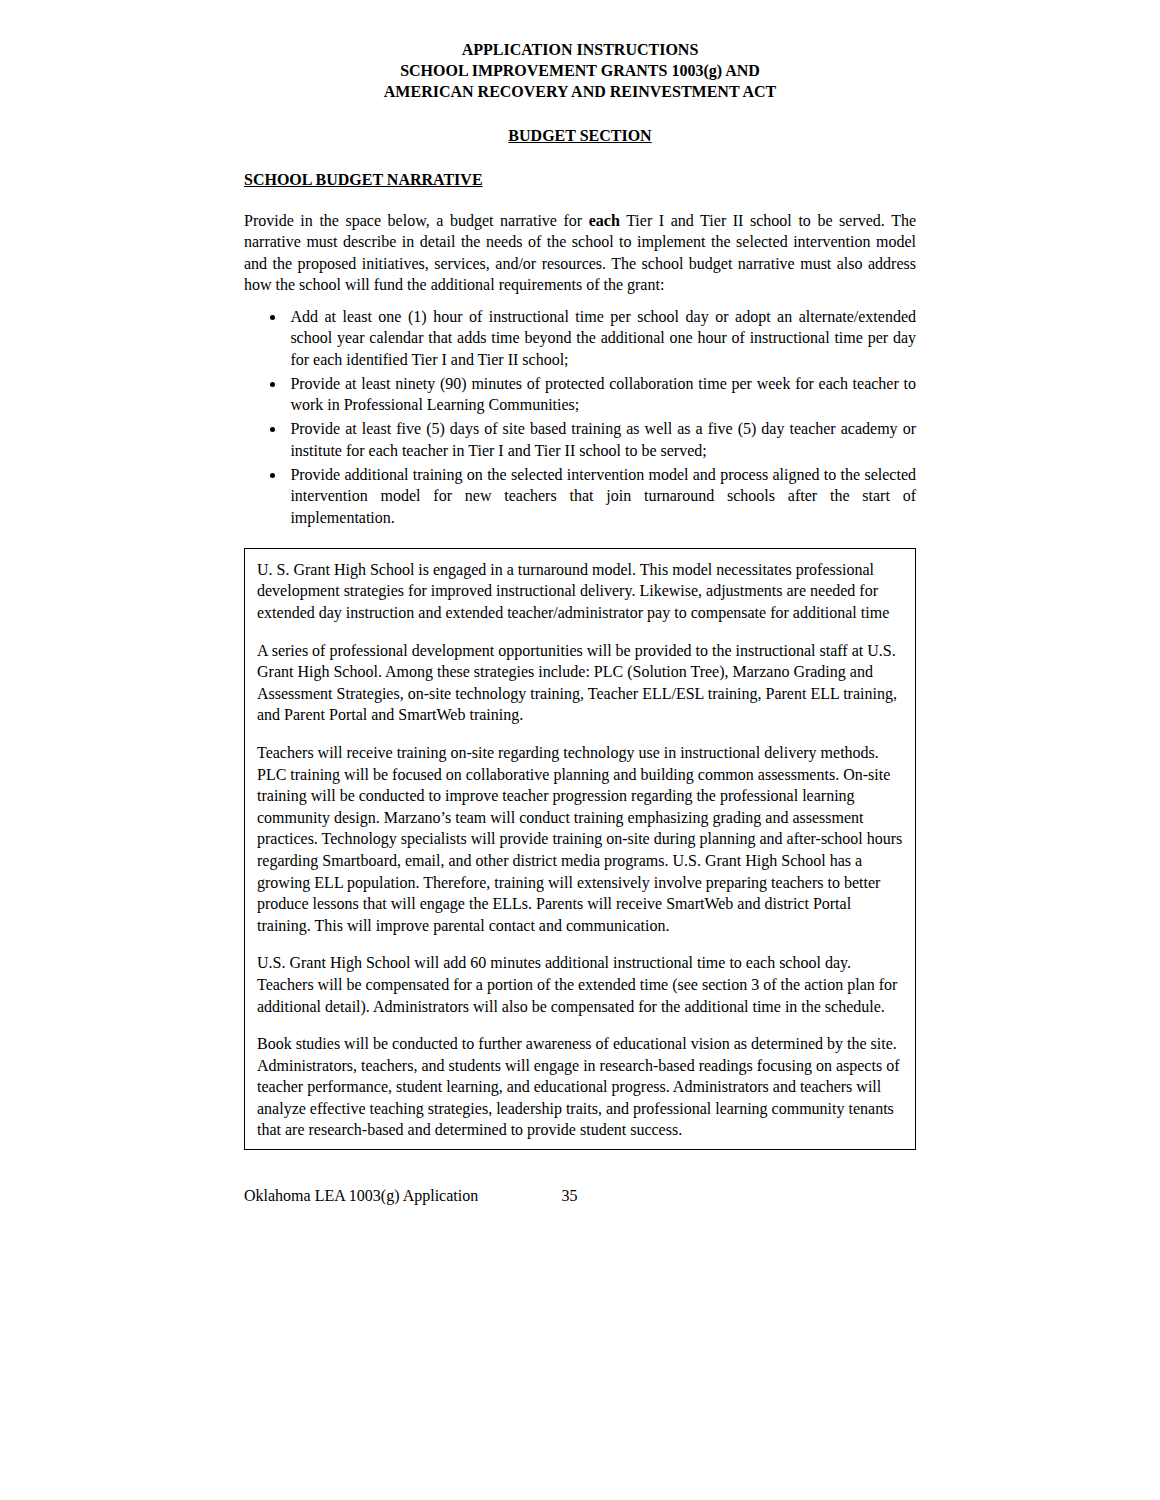APPLICATION INSTRUCTIONS
SCHOOL IMPROVEMENT GRANTS 1003(g) AND
AMERICAN RECOVERY AND REINVESTMENT ACT
BUDGET SECTION
SCHOOL BUDGET NARRATIVE
Provide in the space below, a budget narrative for each Tier I and Tier II school to be served. The narrative must describe in detail the needs of the school to implement the selected intervention model and the proposed initiatives, services, and/or resources. The school budget narrative must also address how the school will fund the additional requirements of the grant:
Add at least one (1) hour of instructional time per school day or adopt an alternate/extended school year calendar that adds time beyond the additional one hour of instructional time per day for each identified Tier I and Tier II school;
Provide at least ninety (90) minutes of protected collaboration time per week for each teacher to work in Professional Learning Communities;
Provide at least five (5) days of site based training as well as a five (5) day teacher academy or institute for each teacher in Tier I and Tier II school to be served;
Provide additional training on the selected intervention model and process aligned to the selected intervention model for new teachers that join turnaround schools after the start of implementation.
U. S. Grant High School is engaged in a turnaround model. This model necessitates professional development strategies for improved instructional delivery. Likewise, adjustments are needed for extended day instruction and extended teacher/administrator pay to compensate for additional time
A series of professional development opportunities will be provided to the instructional staff at U.S. Grant High School. Among these strategies include: PLC (Solution Tree), Marzano Grading and Assessment Strategies, on-site technology training, Teacher ELL/ESL training, Parent ELL training, and Parent Portal and SmartWeb training.
Teachers will receive training on-site regarding technology use in instructional delivery methods. PLC training will be focused on collaborative planning and building common assessments. On-site training will be conducted to improve teacher progression regarding the professional learning community design. Marzano’s team will conduct training emphasizing grading and assessment practices. Technology specialists will provide training on-site during planning and after-school hours regarding Smartboard, email, and other district media programs. U.S. Grant High School has a growing ELL population. Therefore, training will extensively involve preparing teachers to better produce lessons that will engage the ELLs. Parents will receive SmartWeb and district Portal training. This will improve parental contact and communication.
U.S. Grant High School will add 60 minutes additional instructional time to each school day. Teachers will be compensated for a portion of the extended time (see section 3 of the action plan for additional detail). Administrators will also be compensated for the additional time in the schedule.
Book studies will be conducted to further awareness of educational vision as determined by the site. Administrators, teachers, and students will engage in research-based readings focusing on aspects of teacher performance, student learning, and educational progress. Administrators and teachers will analyze effective teaching strategies, leadership traits, and professional learning community tenants that are research-based and determined to provide student success.
Oklahoma LEA 1003(g) Application 35